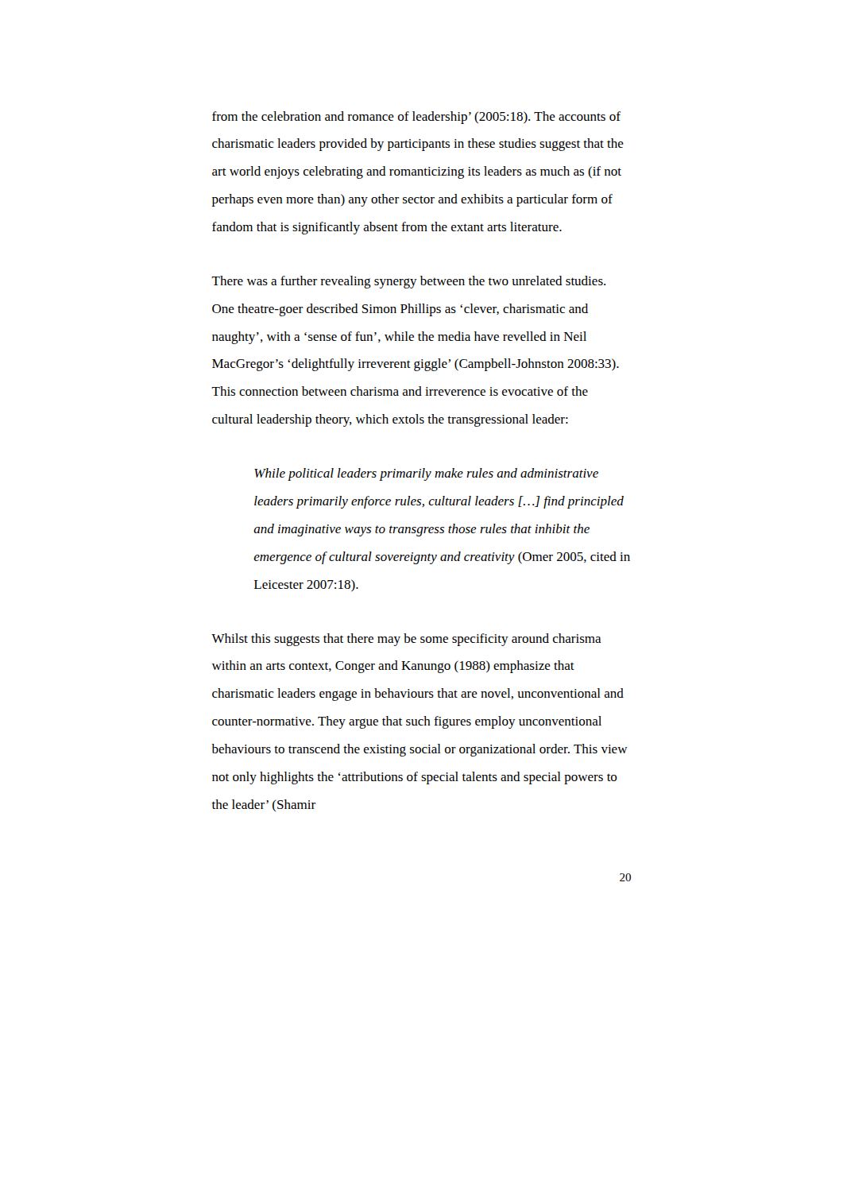from the celebration and romance of leadership’ (2005:18). The accounts of charismatic leaders provided by participants in these studies suggest that the art world enjoys celebrating and romanticizing its leaders as much as (if not perhaps even more than) any other sector and exhibits a particular form of fandom that is significantly absent from the extant arts literature.
There was a further revealing synergy between the two unrelated studies. One theatre-goer described Simon Phillips as ‘clever, charismatic and naughty’, with a ‘sense of fun’, while the media have revelled in Neil MacGregor’s ‘delightfully irreverent giggle’ (Campbell-Johnston 2008:33). This connection between charisma and irreverence is evocative of the cultural leadership theory, which extols the transgressional leader:
While political leaders primarily make rules and administrative leaders primarily enforce rules, cultural leaders […] find principled and imaginative ways to transgress those rules that inhibit the emergence of cultural sovereignty and creativity (Omer 2005, cited in Leicester 2007:18).
Whilst this suggests that there may be some specificity around charisma within an arts context, Conger and Kanungo (1988) emphasize that charismatic leaders engage in behaviours that are novel, unconventional and counter-normative. They argue that such figures employ unconventional behaviours to transcend the existing social or organizational order. This view not only highlights the ‘attributions of special talents and special powers to the leader’ (Shamir
20